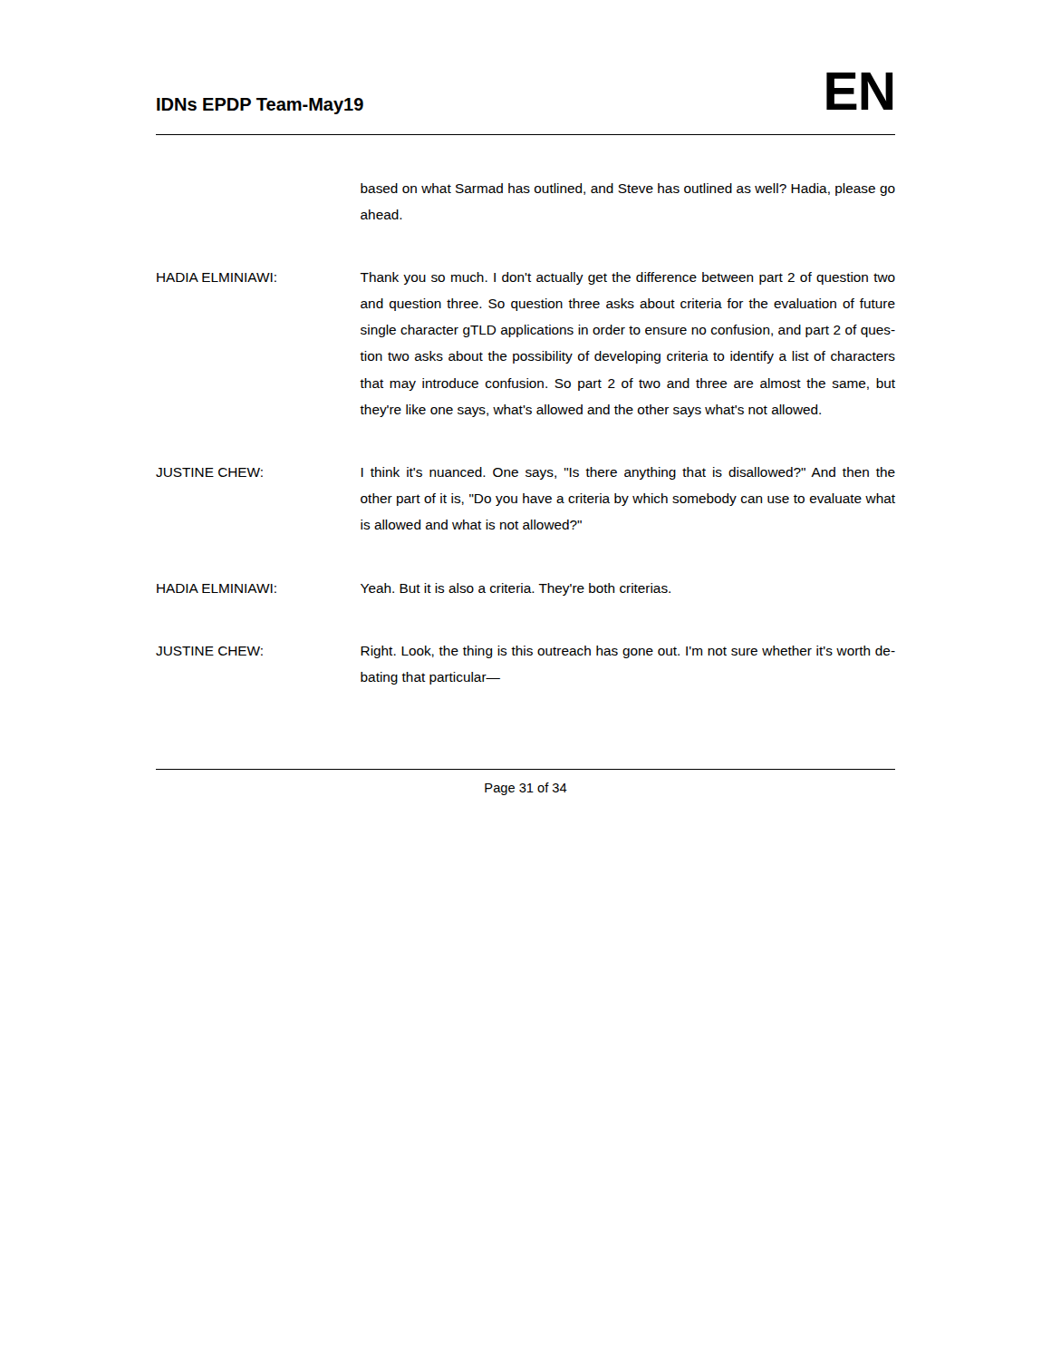IDNs EPDP Team-May19
EN
based on what Sarmad has outlined, and Steve has outlined as well? Hadia, please go ahead.
HADIA ELMINIAWI:
Thank you so much. I don't actually get the difference between part 2 of question two and question three. So question three asks about criteria for the evaluation of future single character gTLD applications in order to ensure no confusion, and part 2 of question two asks about the possibility of developing criteria to identify a list of characters that may introduce confusion. So part 2 of two and three are almost the same, but they're like one says, what's allowed and the other says what's not allowed.
JUSTINE CHEW:
I think it's nuanced. One says, "Is there anything that is disallowed?" And then the other part of it is, "Do you have a criteria by which somebody can use to evaluate what is allowed and what is not allowed?"
HADIA ELMINIAWI:
Yeah. But it is also a criteria. They're both criterias.
JUSTINE CHEW:
Right. Look, the thing is this outreach has gone out. I'm not sure whether it's worth debating that particular—
Page 31 of 34